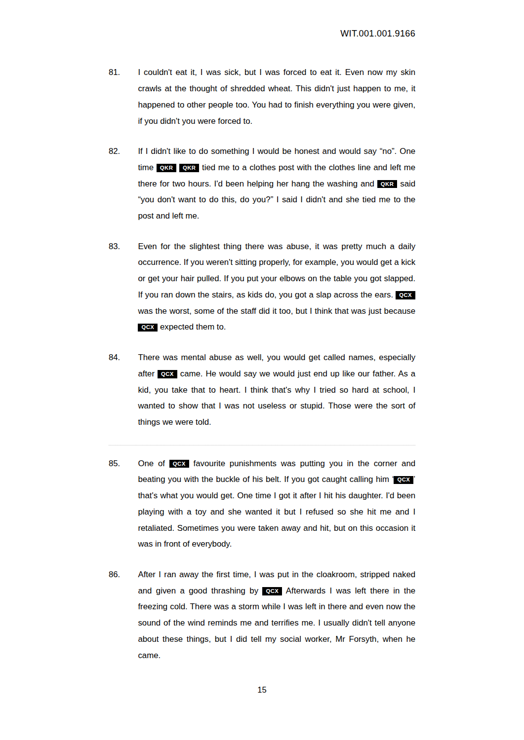WIT.001.001.9166
81. I couldn't eat it, I was sick, but I was forced to eat it. Even now my skin crawls at the thought of shredded wheat. This didn't just happen to me, it happened to other people too. You had to finish everything you were given, if you didn't you were forced to.
82. If I didn't like to do something I would be honest and would say “no”. One time QKR QKR tied me to a clothes post with the clothes line and left me there for two hours. I'd been helping her hang the washing and QKR said “you don't want to do this, do you?” I said I didn't and she tied me to the post and left me.
83. Even for the slightest thing there was abuse, it was pretty much a daily occurrence. If you weren't sitting properly, for example, you would get a kick or get your hair pulled. If you put your elbows on the table you got slapped. If you ran down the stairs, as kids do, you got a slap across the ears. QCX was the worst, some of the staff did it too, but I think that was just because QCX expected them to.
84. There was mental abuse as well, you would get called names, especially after QCX came. He would say we would just end up like our father. As a kid, you take that to heart. I think that's why I tried so hard at school, I wanted to show that I was not useless or stupid. Those were the sort of things we were told.
85. One of QCX favourite punishments was putting you in the corner and beating you with the buckle of his belt. If you got caught calling him ‘QCX’ that's what you would get. One time I got it after I hit his daughter. I'd been playing with a toy and she wanted it but I refused so she hit me and I retaliated. Sometimes you were taken away and hit, but on this occasion it was in front of everybody.
86. After I ran away the first time, I was put in the cloakroom, stripped naked and given a good thrashing by QCX Afterwards I was left there in the freezing cold. There was a storm while I was left in there and even now the sound of the wind reminds me and terrifies me. I usually didn't tell anyone about these things, but I did tell my social worker, Mr Forsyth, when he came.
15